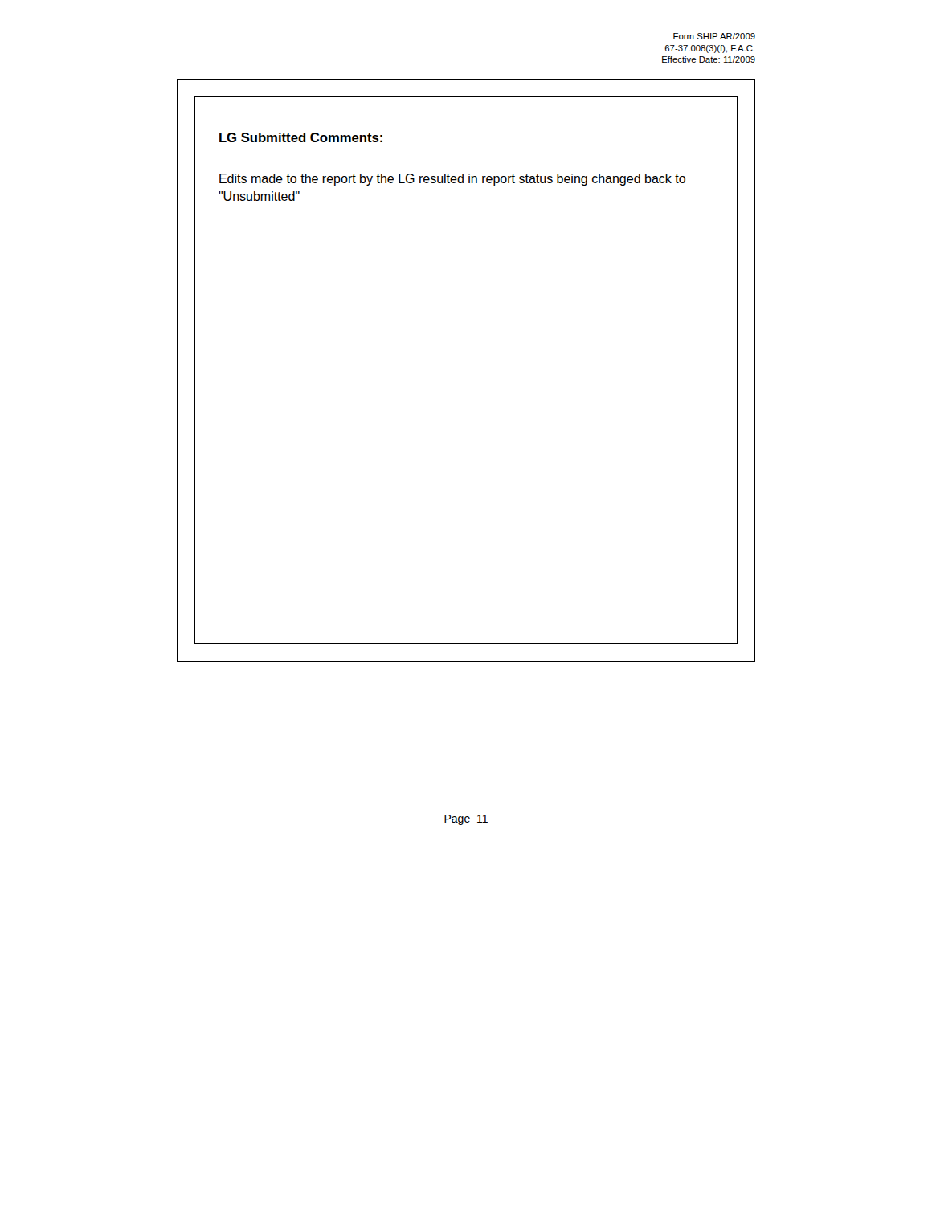Form SHIP AR/2009
67-37.008(3)(f), F.A.C.
Effective Date: 11/2009
LG Submitted Comments:
Edits made to the report by the LG resulted in report status being changed back to "Unsubmitted"
Page 11